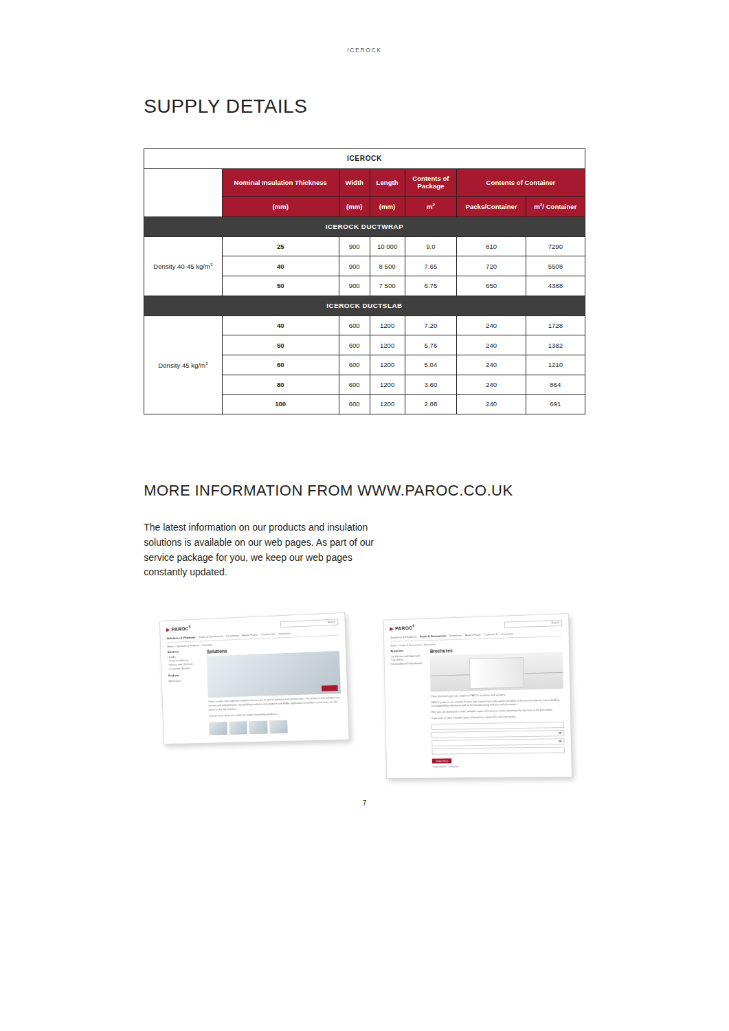ICEROCK
SUPPLY DETAILS
| ICEROCK |
| --- |
| | Nominal Insulation Thickness | Width | Length | Contents of Package | Contents of Container |
| (mm) | (mm) | (mm) | m 2 | Packs/Container | m 2 / Container |
| ICEROCK DUCTWRAP |
| Density 40-45 kg/m 3 | 25 | 900 | 10 000 | 9.0 | 810 | 7290 |
| 40 | 900 | 8 500 | 7.65 | 720 | 5508 |
| 50 | 900 | 7 500 | 6.75 | 650 | 4388 |
| ICEROCK DUCTSLAB |
| Density 45 kg/m 3 | 40 | 600 | 1200 | 7.20 | 240 | 1728 |
| 50 | 600 | 1200 | 5.76 | 240 | 1382 |
| 60 | 600 | 1200 | 5.04 | 240 | 1210 |
| 80 | 600 | 1200 | 3.60 | 240 | 864 |
| 100 | 600 | 1200 | 2.88 | 240 | 691 |
MORE INFORMATION FROM WWW.PAROC.CO.UK
The latest information on our products and insulation solutions is available on our web pages. As part of our service package for you, we keep our web pages constantly updated.
▶PAROC®
Search
Solutions & Products Tools & Documents Knowhow About Paroc Contact Us Investors
Home > Solutions & Products > Solutions
Solutions
• HVAC
• Process Industry
• Marine and Offshore
• Customer Specific
Products
References
Solutions
Paroc creates and engineers solutions that are put to work in systems and constructions. Our products and solutions are for new and refurbishment, non-building insulation and products and HVAC applications available in your area, use the menu on the left or below.
To learn more about our extensive range of insulation products >
▶PAROC®
Search
Solutions & Products Tools & Documents Knowhow About Paroc Contact Us Investors
Home > Tools & Documents > Brochures
Brochures
Certificates and Approvals
Calculators
Declaration of Performance
Brochures
Paroc brochures give you insight on PAROC insulation and solutions.
PAROC products are used for thermal, fire, sound and condensation insulation in the process industry, house building, and shipbuilding industry as well as for manufacturing end-use and information.
Here you can download or order valuable copies of brochures, and to download the brochure in the form below.
If you want to order valuable copies of brochures, please fill in the form below.
Order form
Organisation / Company
7